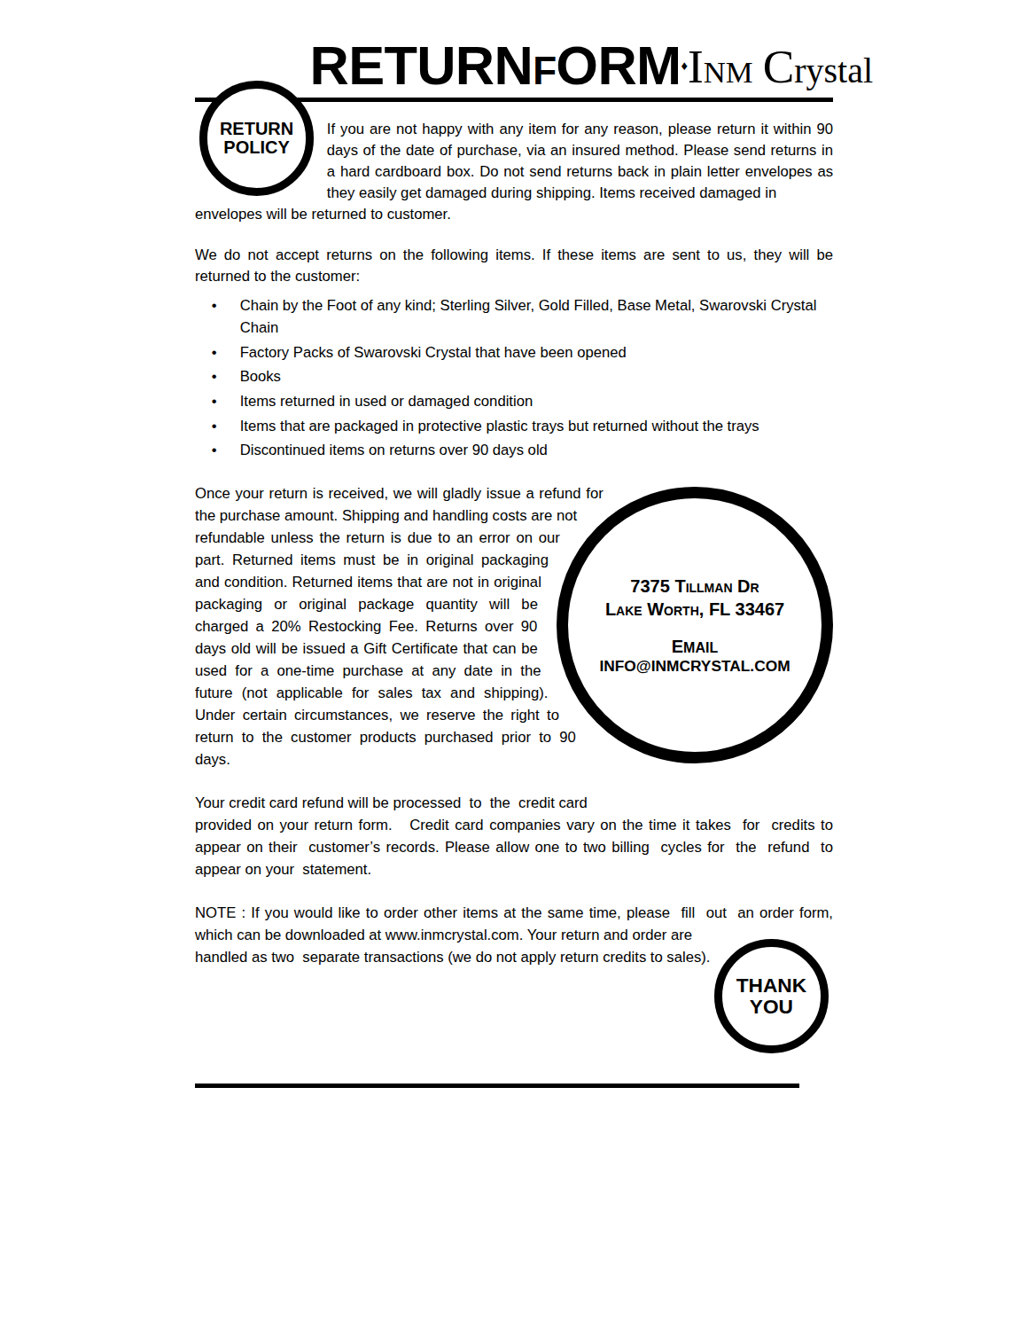Return Policy
ReturnForm
♦INM Crystal
If you are not happy with any item for any reason, please return it within 90 days of the date of purchase, via an insured method. Please send returns in a hard cardboard box. Do not send returns back in plain letter envelopes as they easily get damaged during shipping. Items received damaged in
envelopes will be returned to customer.
We do not accept returns on the following items. If these items are sent to us, they will be returned to the customer:
Chain by the Foot of any kind; Sterling Silver, Gold Filled, Base Metal, Swarovski Crystal Chain
Factory Packs of Swarovski Crystal that have been opened
Books
Items returned in used or damaged condition
Items that are packaged in protective plastic trays but returned without the trays
Discontinued items on returns over 90 days old
7375 Tillman Dr
Lake Worth, FL 33467
EMAIL
info@inmcrystal.com
Once your return is received, we will gladly issue a refund for the purchase amount. Shipping and handling costs are not refundable unless the return is due to an error on our part. Returned items must be in original packaging and condition. Returned items that are not in original packaging or original package quantity will be charged a 20% Restocking Fee. Returns over 90 days old will be issued a Gift Certificate that can be used for a one-time purchase at any date in the future (not applicable for sales tax and shipping). Under certain circumstances, we reserve the right to return to the customer products purchased prior to 90 days.
Your credit card refund will be processed to the credit card
provided on your return form. Credit card companies vary on the time it takes for credits to appear on their customer’s records. Please allow one to two billing cycles for the refund to appear on your statement.
NOTE : If you would like to order other items at the same time, please fill out an order form, which can be downloaded at www.inmcrystal.com. Your return and order are
handled as two separate transactions (we do not apply return credits to sales).
Thank You